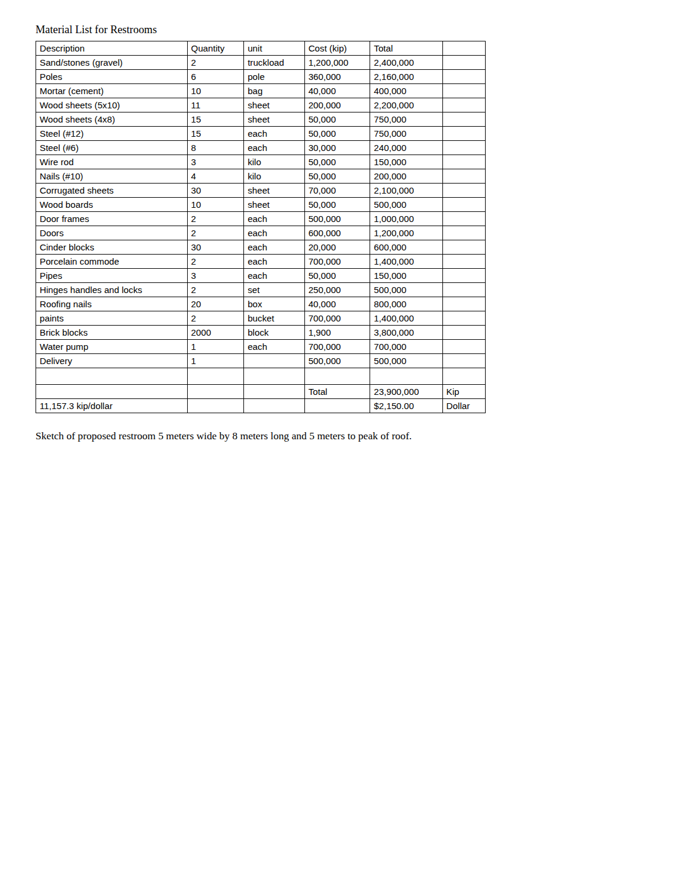Material List for Restrooms
| Description | Quantity | unit | Cost (kip) | Total | |
| --- | --- | --- | --- | --- | --- |
| Sand/stones (gravel) | 2 | truckload | 1,200,000 | 2,400,000 | |
| Poles | 6 | pole | 360,000 | 2,160,000 | |
| Mortar (cement) | 10 | bag | 40,000 | 400,000 | |
| Wood sheets (5x10) | 11 | sheet | 200,000 | 2,200,000 | |
| Wood sheets (4x8) | 15 | sheet | 50,000 | 750,000 | |
| Steel (#12) | 15 | each | 50,000 | 750,000 | |
| Steel (#6) | 8 | each | 30,000 | 240,000 | |
| Wire rod | 3 | kilo | 50,000 | 150,000 | |
| Nails (#10) | 4 | kilo | 50,000 | 200,000 | |
| Corrugated sheets | 30 | sheet | 70,000 | 2,100,000 | |
| Wood boards | 10 | sheet | 50,000 | 500,000 | |
| Door frames | 2 | each | 500,000 | 1,000,000 | |
| Doors | 2 | each | 600,000 | 1,200,000 | |
| Cinder blocks | 30 | each | 20,000 | 600,000 | |
| Porcelain commode | 2 | each | 700,000 | 1,400,000 | |
| Pipes | 3 | each | 50,000 | 150,000 | |
| Hinges handles and locks | 2 | set | 250,000 | 500,000 | |
| Roofing nails | 20 | box | 40,000 | 800,000 | |
| paints | 2 | bucket | 700,000 | 1,400,000 | |
| Brick blocks | 2000 | block | 1,900 | 3,800,000 | |
| Water pump | 1 | each | 700,000 | 700,000 | |
| Delivery | 1 | | 500,000 | 500,000 | |
| | | | Total | 23,900,000 | Kip |
| 11,157.3 kip/dollar | | | | $2,150.00 | Dollar |
Sketch of proposed restroom 5 meters wide by 8 meters long and 5 meters to peak of roof.